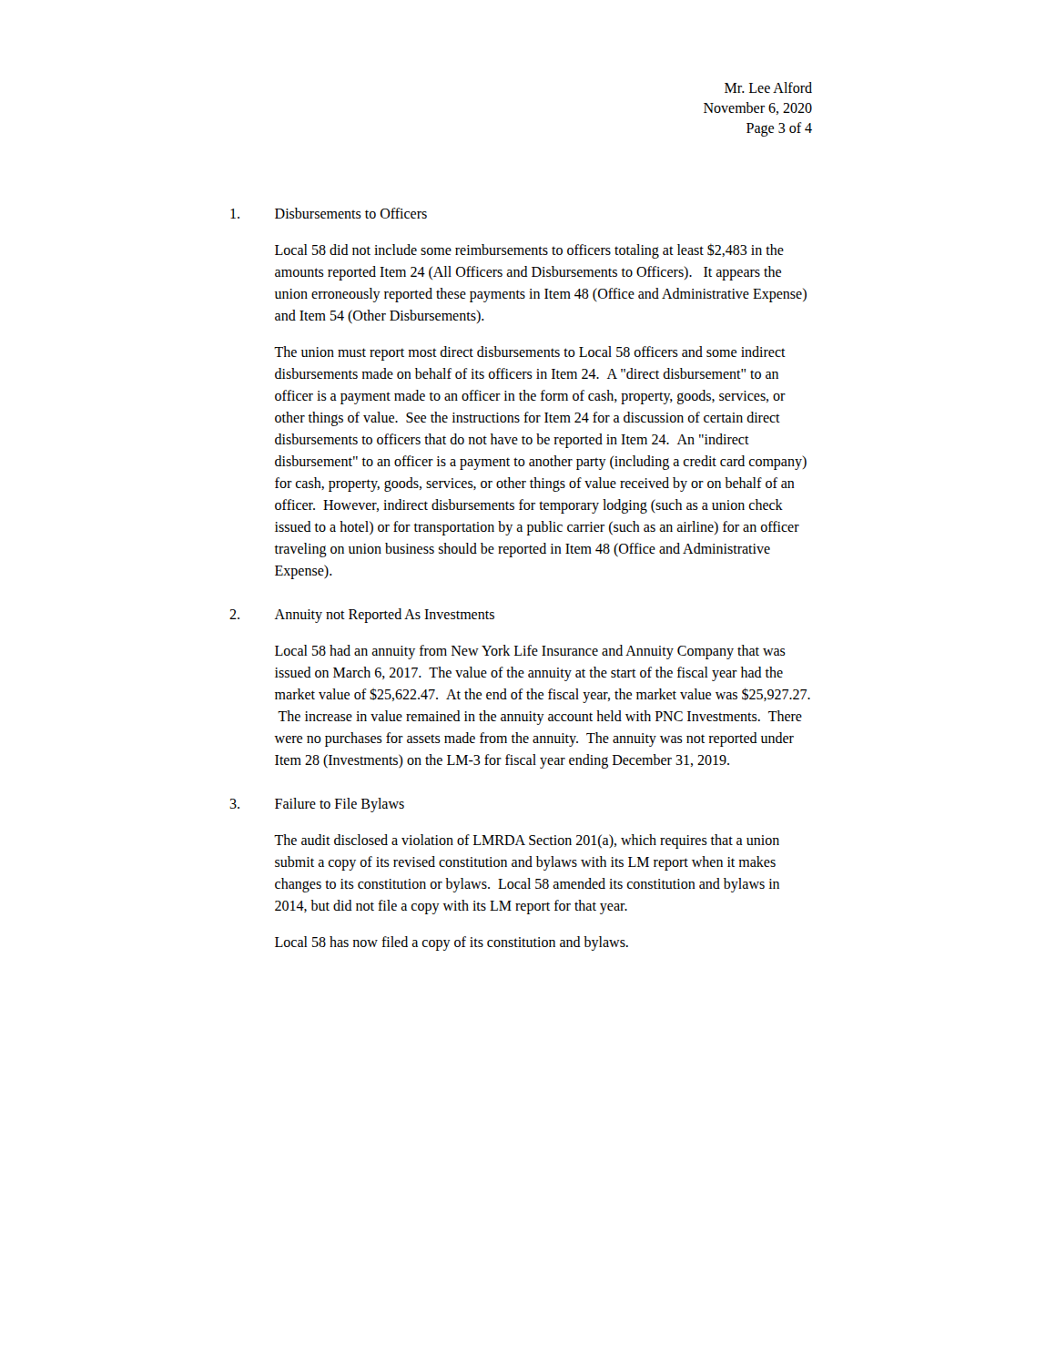Mr. Lee Alford
November 6, 2020
Page 3 of 4
Disbursements to Officers
Local 58 did not include some reimbursements to officers totaling at least $2,483 in the amounts reported Item 24 (All Officers and Disbursements to Officers). It appears the union erroneously reported these payments in Item 48 (Office and Administrative Expense) and Item 54 (Other Disbursements).
The union must report most direct disbursements to Local 58 officers and some indirect disbursements made on behalf of its officers in Item 24. A "direct disbursement" to an officer is a payment made to an officer in the form of cash, property, goods, services, or other things of value. See the instructions for Item 24 for a discussion of certain direct disbursements to officers that do not have to be reported in Item 24. An "indirect disbursement" to an officer is a payment to another party (including a credit card company) for cash, property, goods, services, or other things of value received by or on behalf of an officer. However, indirect disbursements for temporary lodging (such as a union check issued to a hotel) or for transportation by a public carrier (such as an airline) for an officer traveling on union business should be reported in Item 48 (Office and Administrative Expense).
Annuity not Reported As Investments
Local 58 had an annuity from New York Life Insurance and Annuity Company that was issued on March 6, 2017. The value of the annuity at the start of the fiscal year had the market value of $25,622.47. At the end of the fiscal year, the market value was $25,927.27. The increase in value remained in the annuity account held with PNC Investments. There were no purchases for assets made from the annuity. The annuity was not reported under Item 28 (Investments) on the LM-3 for fiscal year ending December 31, 2019.
Failure to File Bylaws
The audit disclosed a violation of LMRDA Section 201(a), which requires that a union submit a copy of its revised constitution and bylaws with its LM report when it makes changes to its constitution or bylaws. Local 58 amended its constitution and bylaws in 2014, but did not file a copy with its LM report for that year.
Local 58 has now filed a copy of its constitution and bylaws.